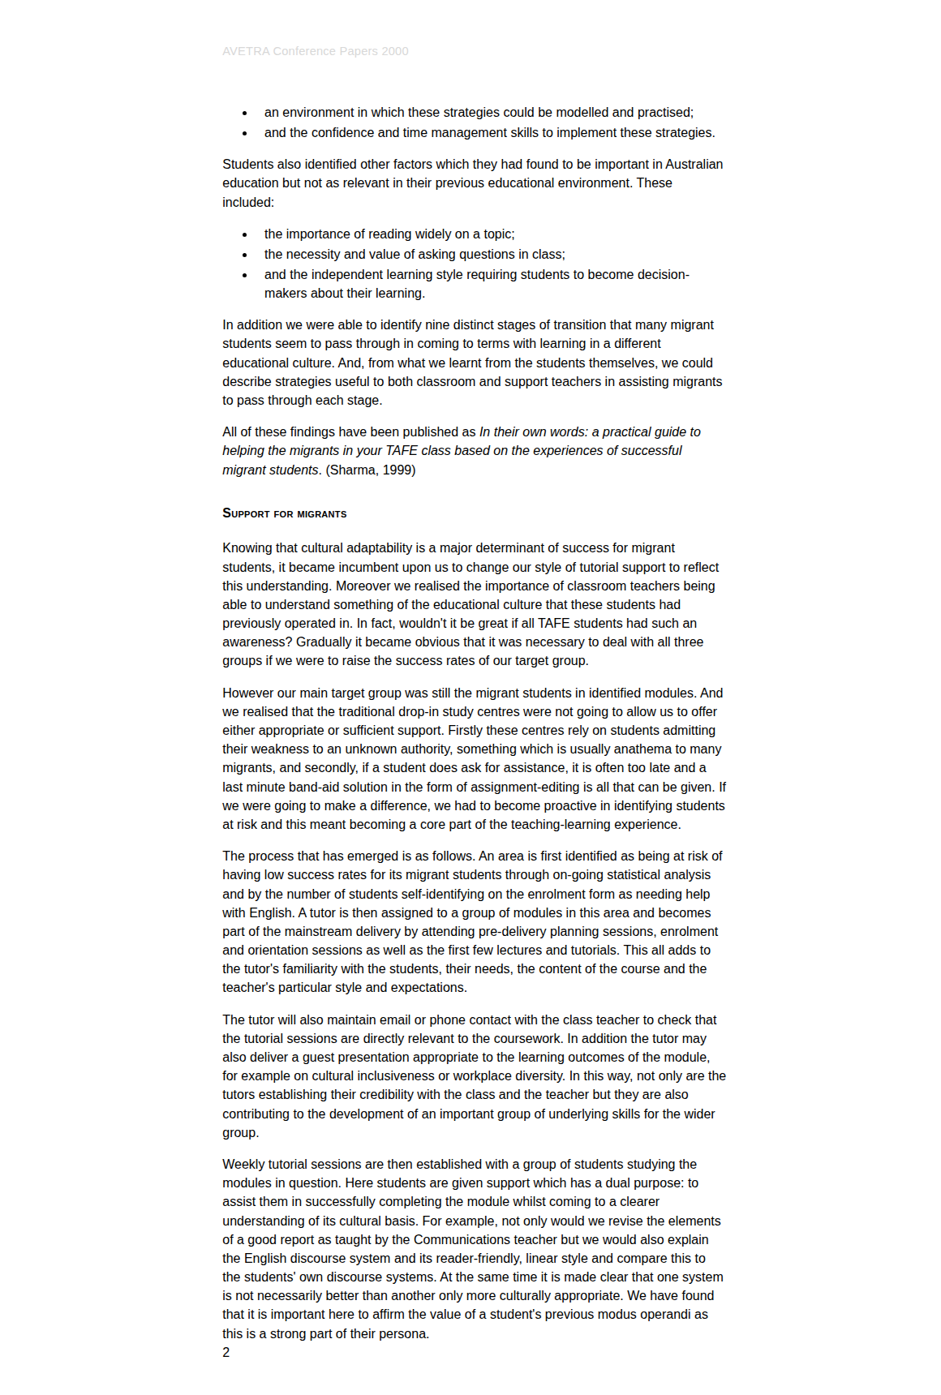AVETRA Conference Papers 2000
an environment in which these strategies could be modelled and practised;
and the confidence and time management skills to implement these strategies.
Students also identified other factors which they had found to be important in Australian education but not as relevant in their previous educational environment. These included:
the importance of reading widely on a topic;
the necessity and value of asking questions in class;
and the independent learning style requiring students to become decision-makers about their learning.
In addition we were able to identify nine distinct stages of transition that many migrant students seem to pass through in coming to terms with learning in a different educational culture. And, from what we learnt from the students themselves, we could describe strategies useful to both classroom and support teachers in assisting migrants to pass through each stage.
All of these findings have been published as In their own words: a practical guide to helping the migrants in your TAFE class based on the experiences of successful migrant students. (Sharma, 1999)
Support for migrants
Knowing that cultural adaptability is a major determinant of success for migrant students, it became incumbent upon us to change our style of tutorial support to reflect this understanding. Moreover we realised the importance of classroom teachers being able to understand something of the educational culture that these students had previously operated in. In fact, wouldn't it be great if all TAFE students had such an awareness? Gradually it became obvious that it was necessary to deal with all three groups if we were to raise the success rates of our target group.
However our main target group was still the migrant students in identified modules. And we realised that the traditional drop-in study centres were not going to allow us to offer either appropriate or sufficient support. Firstly these centres rely on students admitting their weakness to an unknown authority, something which is usually anathema to many migrants, and secondly, if a student does ask for assistance, it is often too late and a last minute band-aid solution in the form of assignment-editing is all that can be given. If we were going to make a difference, we had to become proactive in identifying students at risk and this meant becoming a core part of the teaching-learning experience.
The process that has emerged is as follows. An area is first identified as being at risk of having low success rates for its migrant students through on-going statistical analysis and by the number of students self-identifying on the enrolment form as needing help with English. A tutor is then assigned to a group of modules in this area and becomes part of the mainstream delivery by attending pre-delivery planning sessions, enrolment and orientation sessions as well as the first few lectures and tutorials. This all adds to the tutor's familiarity with the students, their needs, the content of the course and the teacher's particular style and expectations.
The tutor will also maintain email or phone contact with the class teacher to check that the tutorial sessions are directly relevant to the coursework. In addition the tutor may also deliver a guest presentation appropriate to the learning outcomes of the module, for example on cultural inclusiveness or workplace diversity. In this way, not only are the tutors establishing their credibility with the class and the teacher but they are also contributing to the development of an important group of underlying skills for the wider group.
Weekly tutorial sessions are then established with a group of students studying the modules in question. Here students are given support which has a dual purpose: to assist them in successfully completing the module whilst coming to a clearer understanding of its cultural basis. For example, not only would we revise the elements of a good report as taught by the Communications teacher but we would also explain the English discourse system and its reader-friendly, linear style and compare this to the students' own discourse systems. At the same time it is made clear that one system is not necessarily better than another only more culturally appropriate. We have found that it is important here to affirm the value of a student's previous modus operandi as this is a strong part of their persona.
2